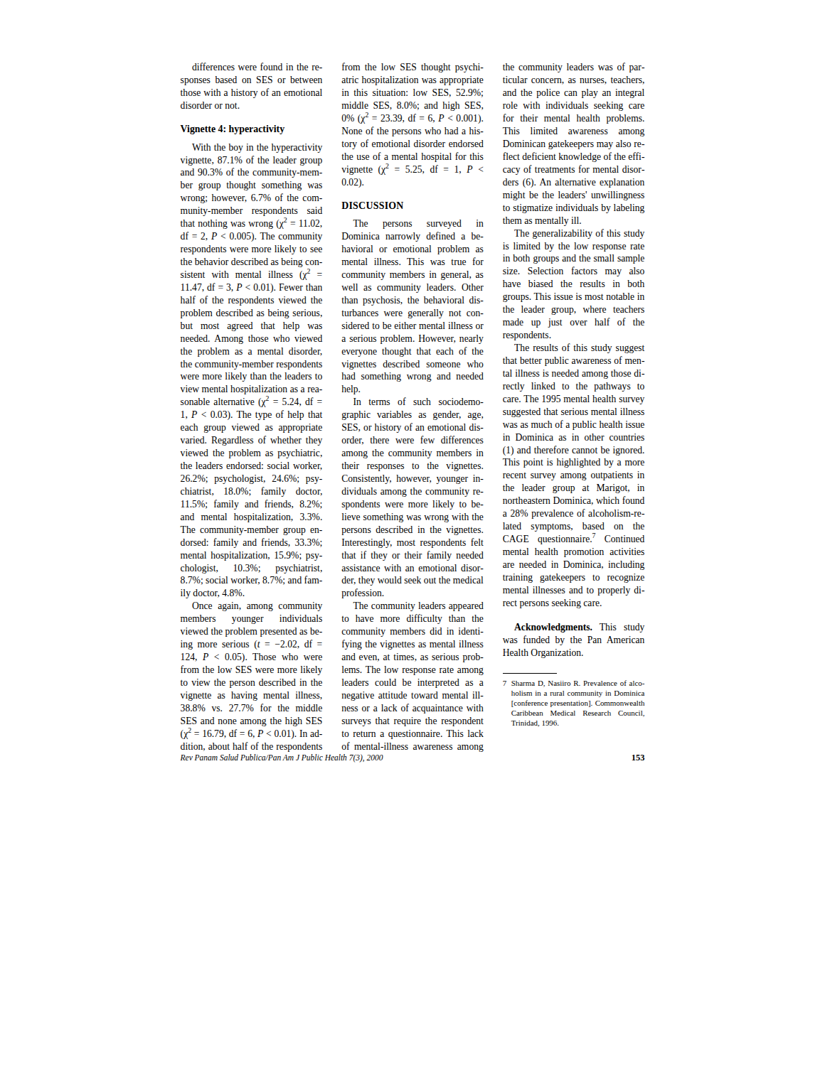differences were found in the responses based on SES or between those with a history of an emotional disorder or not.
Vignette 4: hyperactivity
With the boy in the hyperactivity vignette, 87.1% of the leader group and 90.3% of the community-member group thought something was wrong; however, 6.7% of the community-member respondents said that nothing was wrong (χ2 = 11.02, df = 2, P < 0.005). The community respondents were more likely to see the behavior described as being consistent with mental illness (χ2 = 11.47, df = 3, P < 0.01). Fewer than half of the respondents viewed the problem described as being serious, but most agreed that help was needed. Among those who viewed the problem as a mental disorder, the community-member respondents were more likely than the leaders to view mental hospitalization as a reasonable alternative (χ2 = 5.24, df = 1, P < 0.03). The type of help that each group viewed as appropriate varied. Regardless of whether they viewed the problem as psychiatric, the leaders endorsed: social worker, 26.2%; psychologist, 24.6%; psychiatrist, 18.0%; family doctor, 11.5%; family and friends, 8.2%; and mental hospitalization, 3.3%. The community-member group endorsed: family and friends, 33.3%; mental hospitalization, 15.9%; psychologist, 10.3%; psychiatrist, 8.7%; social worker, 8.7%; and family doctor, 4.8%.
Once again, among community members younger individuals viewed the problem presented as being more serious (t = −2.02, df = 124, P < 0.05). Those who were from the low SES were more likely to view the person described in the vignette as having mental illness, 38.8% vs. 27.7% for the middle SES and none among the high SES (χ2 = 16.79, df = 6, P < 0.01). In addition, about half of the respondents from the low SES thought psychiatric hospitalization was appropriate in this situation: low SES, 52.9%; middle SES, 8.0%; and high SES, 0% (χ2 = 23.39, df = 6, P < 0.001). None of the persons who had a history of emotional disorder endorsed the use of a mental hospital for this vignette (χ2 = 5.25, df = 1, P < 0.02).
Discussion
The persons surveyed in Dominica narrowly defined a behavioral or emotional problem as mental illness. This was true for community members in general, as well as community leaders. Other than psychosis, the behavioral disturbances were generally not considered to be either mental illness or a serious problem. However, nearly everyone thought that each of the vignettes described someone who had something wrong and needed help.
In terms of such sociodemographic variables as gender, age, SES, or history of an emotional disorder, there were few differences among the community members in their responses to the vignettes. Consistently, however, younger individuals among the community respondents were more likely to believe something was wrong with the persons described in the vignettes. Interestingly, most respondents felt that if they or their family needed assistance with an emotional disorder, they would seek out the medical profession.
The community leaders appeared to have more difficulty than the community members did in identifying the vignettes as mental illness and even, at times, as serious problems. The low response rate among leaders could be interpreted as a negative attitude toward mental illness or a lack of acquaintance with surveys that require the respondent to return a questionnaire. This lack of mental-illness awareness among the community leaders was of particular concern, as nurses, teachers, and the police can play an integral role with individuals seeking care for their mental health problems. This limited awareness among Dominican gatekeepers may also reflect deficient knowledge of the efficacy of treatments for mental disorders (6). An alternative explanation might be the leaders' unwillingness to stigmatize individuals by labeling them as mentally ill.
The generalizability of this study is limited by the low response rate in both groups and the small sample size. Selection factors may also have biased the results in both groups. This issue is most notable in the leader group, where teachers made up just over half of the respondents.
The results of this study suggest that better public awareness of mental illness is needed among those directly linked to the pathways to care. The 1995 mental health survey suggested that serious mental illness was as much of a public health issue in Dominica as in other countries (1) and therefore cannot be ignored. This point is highlighted by a more recent survey among outpatients in the leader group at Marigot, in northeastern Dominica, which found a 28% prevalence of alcoholism-related symptoms, based on the CAGE questionnaire.7 Continued mental health promotion activities are needed in Dominica, including training gatekeepers to recognize mental illnesses and to properly direct persons seeking care.
Acknowledgments. This study was funded by the Pan American Health Organization.
7 Sharma D, Nasiiro R. Prevalence of alcoholism in a rural community in Dominica [conference presentation]. Commonwealth Caribbean Medical Research Council, Trinidad, 1996.
Rev Panam Salud Publica/Pan Am J Public Health 7(3), 2000 153